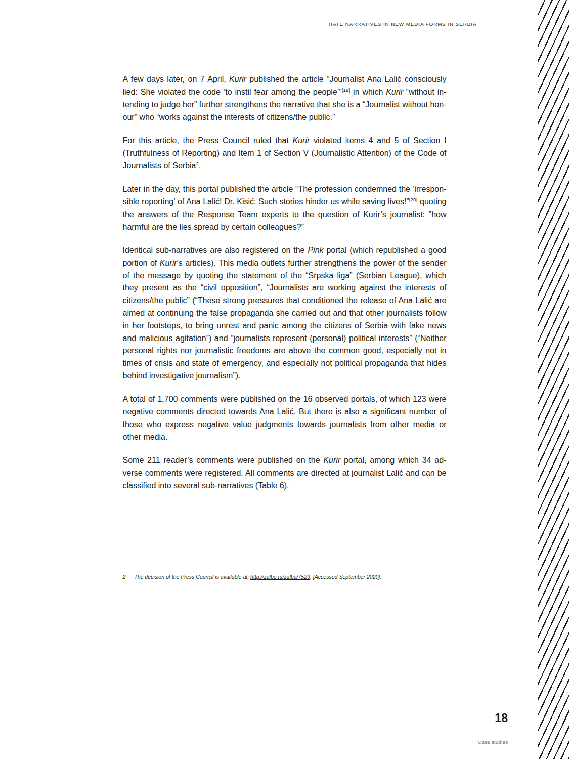Hate narratives in new media forms in Serbia
A few days later, on 7 April, Kurir published the article “Journalist Ana Lalić consciously lied: She violated the code ‘to instil fear among the people’”[19] in which Kurir “without intending to judge her” further strengthens the narrative that she is a “Journalist without honour” who “works against the interests of citizens/the public.”
For this article, the Press Council ruled that Kurir violated items 4 and 5 of Section I (Truthfulness of Reporting) and Item 1 of Section V (Journalistic Attention) of the Code of Journalists of Serbia2.
Later in the day, this portal published the article “The profession condemned the ‘irresponsible reporting’ of Ana Lalić! Dr. Kisić: Such stories hinder us while saving lives!”[20] quoting the answers of the Response Team experts to the question of Kurir’s journalist: ”how harmful are the lies spread by certain colleagues?”
Identical sub-narratives are also registered on the Pink portal (which republished a good portion of Kurir’s articles). This media outlets further strengthens the power of the sender of the message by quoting the statement of the “Srpska liga” (Serbian League), which they present as the “civil opposition”, “Journalists are working against the interests of citizens/the public” (“These strong pressures that conditioned the release of Ana Lalić are aimed at continuing the false propaganda she carried out and that other journalists follow in her footsteps, to bring unrest and panic among the citizens of Serbia with fake news and malicious agitation”) and “journalists represent (personal) political interests” (“Neither personal rights nor journalistic freedoms are above the common good, especially not in times of crisis and state of emergency, and especially not political propaganda that hides behind investigative journalism”).
A total of 1,700 comments were published on the 16 observed portals, of which 123 were negative comments directed towards Ana Lalić. But there is also a significant number of those who express negative value judgments towards journalists from other media or other media.
Some 211 reader’s comments were published on the Kurir portal, among which 34 adverse comments were registered. All comments are directed at journalist Lalić and can be classified into several sub-narratives (Table 6).
2 The decision of the Press Council is available at: http://zalbe.rs/zalba/7529, [Accessed September 2020].
18
Case studies